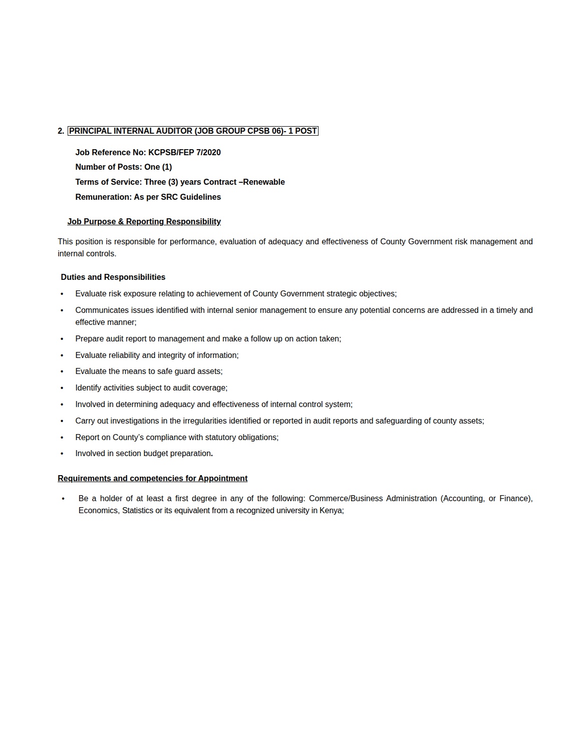2. PRINCIPAL INTERNAL AUDITOR (JOB GROUP CPSB 06)- 1 POST
Job Reference No: KCPSB/FEP 7/2020
Number of Posts: One (1)
Terms of Service: Three (3) years Contract –Renewable
Remuneration: As per SRC Guidelines
Job Purpose & Reporting Responsibility
This position is responsible for performance, evaluation of adequacy and effectiveness of County Government risk management and internal controls.
Duties and Responsibilities
Evaluate risk exposure relating to achievement of County Government strategic objectives;
Communicates issues identified with internal senior management to ensure any potential concerns are addressed in a timely and effective manner;
Prepare audit report to management and make a follow up on action taken;
Evaluate reliability and integrity of information;
Evaluate the means to safe guard assets;
Identify activities subject to audit coverage;
Involved in determining adequacy and effectiveness of internal control system;
Carry out investigations in the irregularities identified or reported in audit reports and safeguarding of county assets;
Report on County’s compliance with statutory obligations;
Involved in section budget preparation.
Requirements and competencies for Appointment
Be a holder of at least a first degree in any of the following: Commerce/Business Administration (Accounting, or Finance), Economics, Statistics or its equivalent from a recognized university in Kenya;